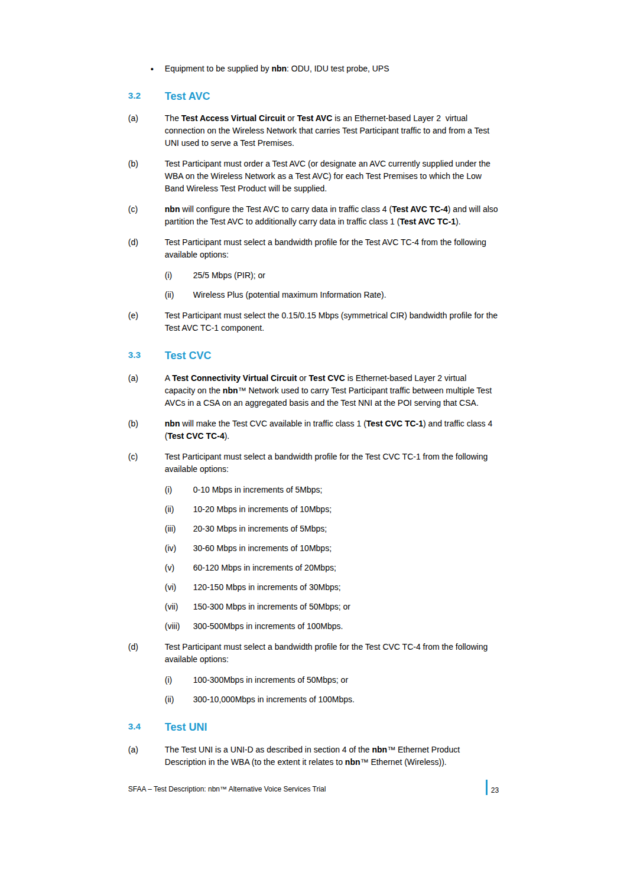Equipment to be supplied by nbn: ODU, IDU test probe, UPS
3.2 Test AVC
(a) The Test Access Virtual Circuit or Test AVC is an Ethernet-based Layer 2 virtual connection on the Wireless Network that carries Test Participant traffic to and from a Test UNI used to serve a Test Premises.
(b) Test Participant must order a Test AVC (or designate an AVC currently supplied under the WBA on the Wireless Network as a Test AVC) for each Test Premises to which the Low Band Wireless Test Product will be supplied.
(c) nbn will configure the Test AVC to carry data in traffic class 4 (Test AVC TC-4) and will also partition the Test AVC to additionally carry data in traffic class 1 (Test AVC TC-1).
(d) Test Participant must select a bandwidth profile for the Test AVC TC-4 from the following available options:
(i) 25/5 Mbps (PIR); or
(ii) Wireless Plus (potential maximum Information Rate).
(e) Test Participant must select the 0.15/0.15 Mbps (symmetrical CIR) bandwidth profile for the Test AVC TC-1 component.
3.3 Test CVC
(a) A Test Connectivity Virtual Circuit or Test CVC is Ethernet-based Layer 2 virtual capacity on the nbn™ Network used to carry Test Participant traffic between multiple Test AVCs in a CSA on an aggregated basis and the Test NNI at the POI serving that CSA.
(b) nbn will make the Test CVC available in traffic class 1 (Test CVC TC-1) and traffic class 4 (Test CVC TC-4).
(c) Test Participant must select a bandwidth profile for the Test CVC TC-1 from the following available options:
(i) 0-10 Mbps in increments of 5Mbps;
(ii) 10-20 Mbps in increments of 10Mbps;
(iii) 20-30 Mbps in increments of 5Mbps;
(iv) 30-60 Mbps in increments of 10Mbps;
(v) 60-120 Mbps in increments of 20Mbps;
(vi) 120-150 Mbps in increments of 30Mbps;
(vii) 150-300 Mbps in increments of 50Mbps; or
(viii) 300-500Mbps in increments of 100Mbps.
(d) Test Participant must select a bandwidth profile for the Test CVC TC-4 from the following available options:
(i) 100-300Mbps in increments of 50Mbps; or
(ii) 300-10,000Mbps in increments of 100Mbps.
3.4 Test UNI
(a) The Test UNI is a UNI-D as described in section 4 of the nbn™ Ethernet Product Description in the WBA (to the extent it relates to nbn™ Ethernet (Wireless)).
SFAA – Test Description: nbn™ Alternative Voice Services Trial 23